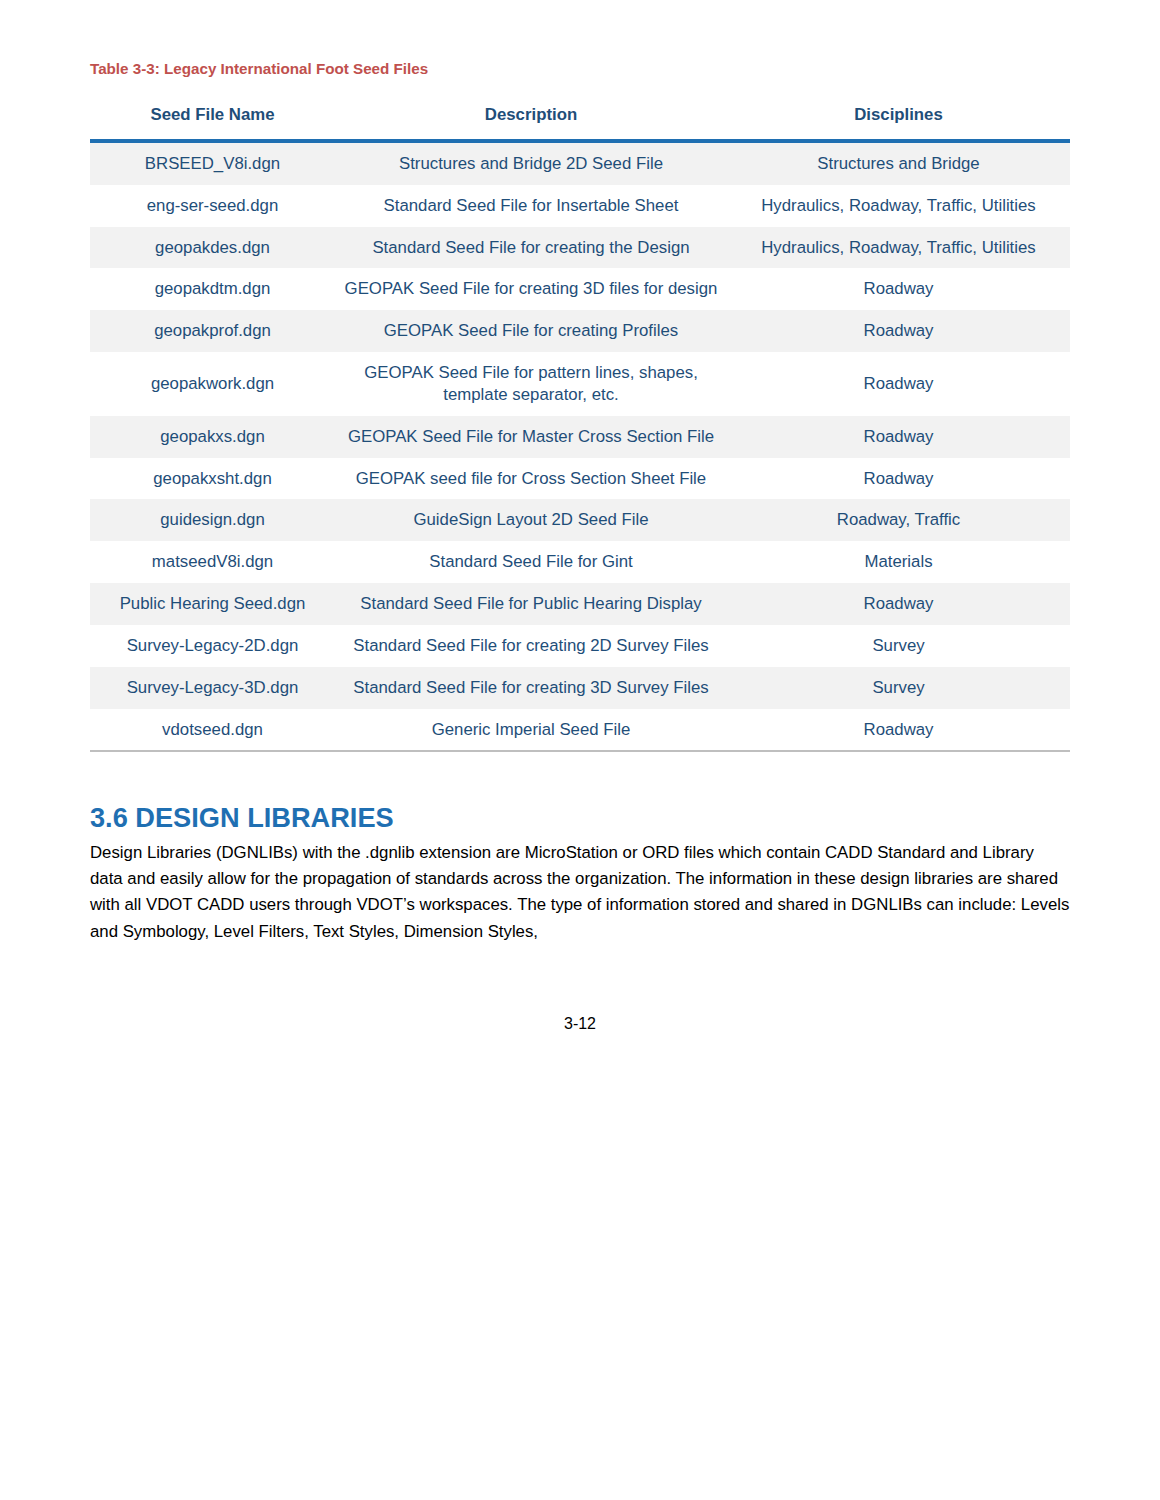Table 3-3: Legacy International Foot Seed Files
| Seed File Name | Description | Disciplines |
| --- | --- | --- |
| BRSEED_V8i.dgn | Structures and Bridge 2D Seed File | Structures and Bridge |
| eng-ser-seed.dgn | Standard Seed File for Insertable Sheet | Hydraulics, Roadway, Traffic, Utilities |
| geopakdes.dgn | Standard Seed File for creating the Design | Hydraulics, Roadway, Traffic, Utilities |
| geopakdtm.dgn | GEOPAK Seed File for creating 3D files for design | Roadway |
| geopakprof.dgn | GEOPAK Seed File for creating Profiles | Roadway |
| geopakwork.dgn | GEOPAK Seed File for pattern lines, shapes, template separator, etc. | Roadway |
| geopakxs.dgn | GEOPAK Seed File for Master Cross Section File | Roadway |
| geopakxsht.dgn | GEOPAK seed file for Cross Section Sheet File | Roadway |
| guidesign.dgn | GuideSign Layout 2D Seed File | Roadway, Traffic |
| matseedV8i.dgn | Standard Seed File for Gint | Materials |
| Public Hearing Seed.dgn | Standard Seed File for Public Hearing Display | Roadway |
| Survey-Legacy-2D.dgn | Standard Seed File for creating 2D Survey Files | Survey |
| Survey-Legacy-3D.dgn | Standard Seed File for creating 3D Survey Files | Survey |
| vdotseed.dgn | Generic Imperial Seed File | Roadway |
3.6 DESIGN LIBRARIES
Design Libraries (DGNLIBs) with the .dgnlib extension are MicroStation or ORD files which contain CADD Standard and Library data and easily allow for the propagation of standards across the organization. The information in these design libraries are shared with all VDOT CADD users through VDOT’s workspaces. The type of information stored and shared in DGNLIBs can include: Levels and Symbology, Level Filters, Text Styles, Dimension Styles,
3-12